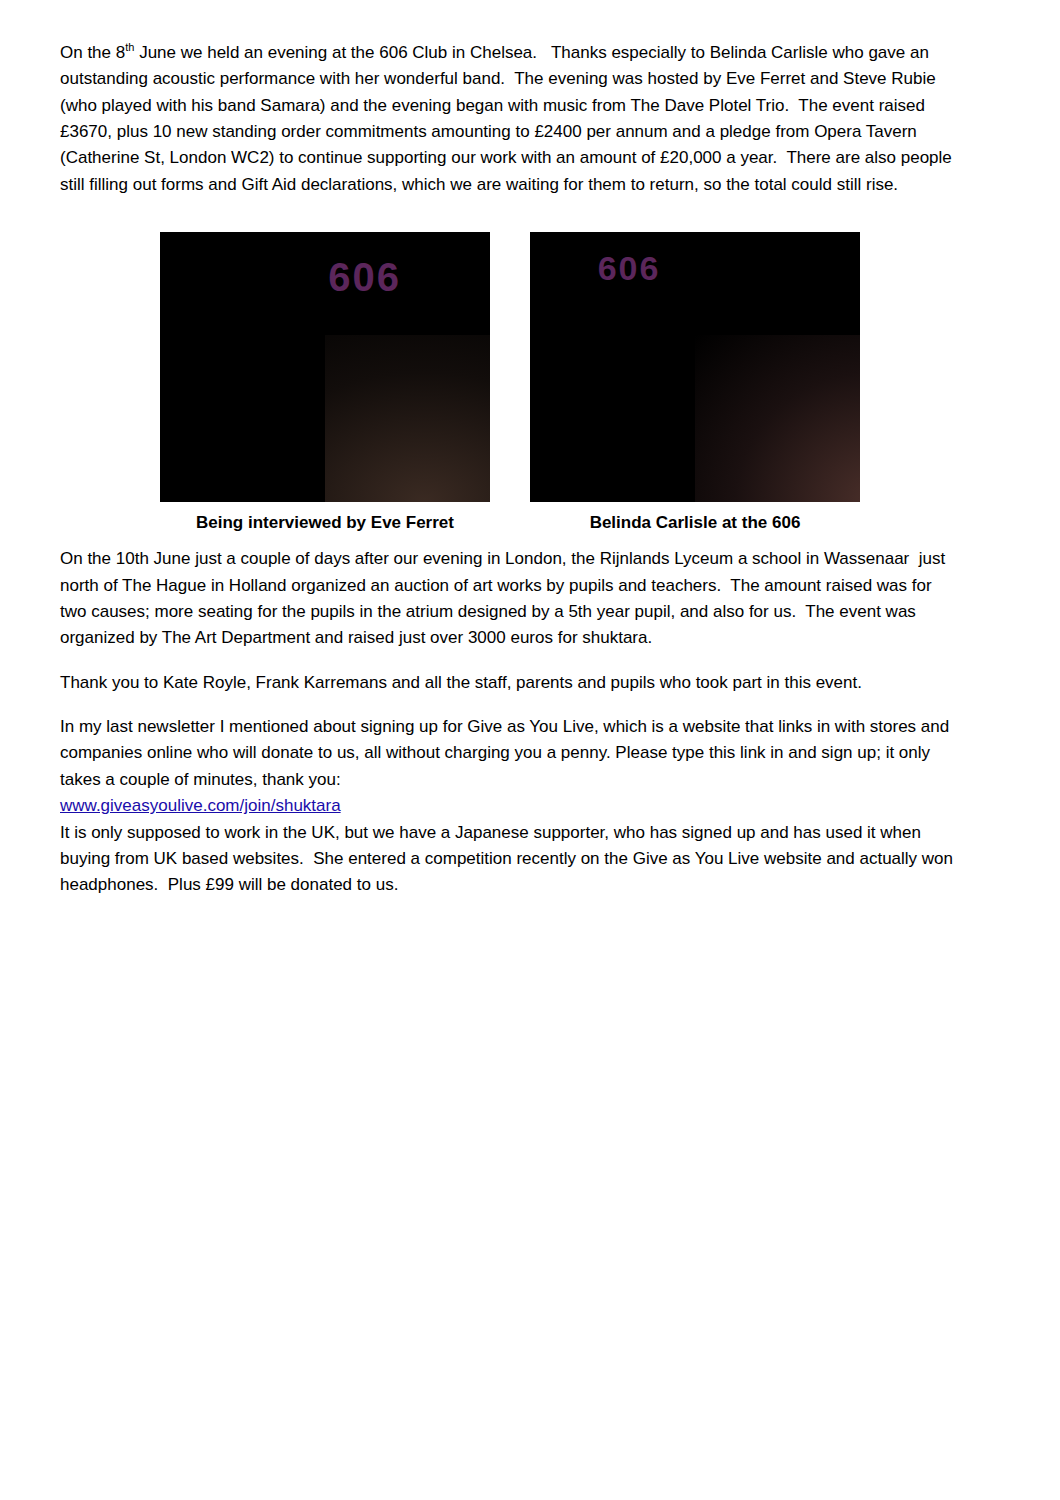On the 8th June we held an evening at the 606 Club in Chelsea. Thanks especially to Belinda Carlisle who gave an outstanding acoustic performance with her wonderful band. The evening was hosted by Eve Ferret and Steve Rubie (who played with his band Samara) and the evening began with music from The Dave Plotel Trio. The event raised £3670, plus 10 new standing order commitments amounting to £2400 per annum and a pledge from Opera Tavern (Catherine St, London WC2) to continue supporting our work with an amount of £20,000 a year. There are also people still filling out forms and Gift Aid declarations, which we are waiting for them to return, so the total could still rise.
606
Being interviewed by Eve Ferret
606
Belinda Carlisle at the 606
On the 10th June just a couple of days after our evening in London, the Rijnlands Lyceum a school in Wassenaar just north of The Hague in Holland organized an auction of art works by pupils and teachers. The amount raised was for two causes; more seating for the pupils in the atrium designed by a 5th year pupil, and also for us. The event was organized by The Art Department and raised just over 3000 euros for shuktara.
Thank you to Kate Royle, Frank Karremans and all the staff, parents and pupils who took part in this event.
In my last newsletter I mentioned about signing up for Give as You Live, which is a website that links in with stores and companies online who will donate to us, all without charging you a penny. Please type this link in and sign up; it only takes a couple of minutes, thank you:
www.giveasyoulive.com/join/shuktara
It is only supposed to work in the UK, but we have a Japanese supporter, who has signed up and has used it when buying from UK based websites. She entered a competition recently on the Give as You Live website and actually won headphones. Plus £99 will be donated to us.